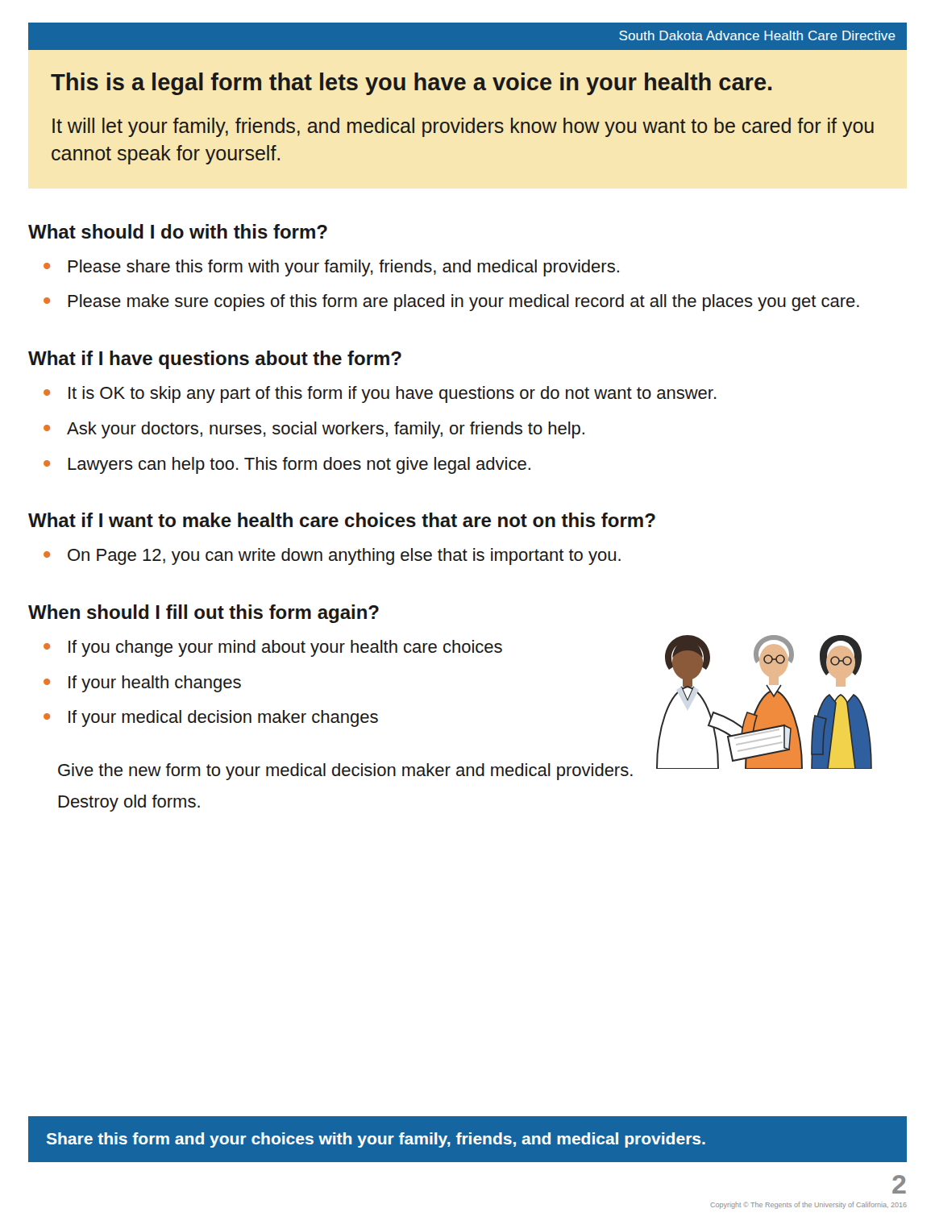South Dakota Advance Health Care Directive
This is a legal form that lets you have a voice in your health care.
It will let your family, friends, and medical providers know how you want to be cared for if you cannot speak for yourself.
What should I do with this form?
Please share this form with your family, friends, and medical providers.
Please make sure copies of this form are placed in your medical record at all the places you get care.
What if I have questions about the form?
It is OK to skip any part of this form if you have questions or do not want to answer.
Ask your doctors, nurses, social workers, family, or friends to help.
Lawyers can help too. This form does not give legal advice.
What if I want to make health care choices that are not on this form?
On Page 12, you can write down anything else that is important to you.
When should I fill out this form again?
If you change your mind about your health care choices
If your health changes
If your medical decision maker changes
Give the new form to your medical decision maker and medical providers.
Destroy old forms.
Share this form and your choices with your family, friends, and medical providers.
2
Copyright © The Regents of the University of California, 2016